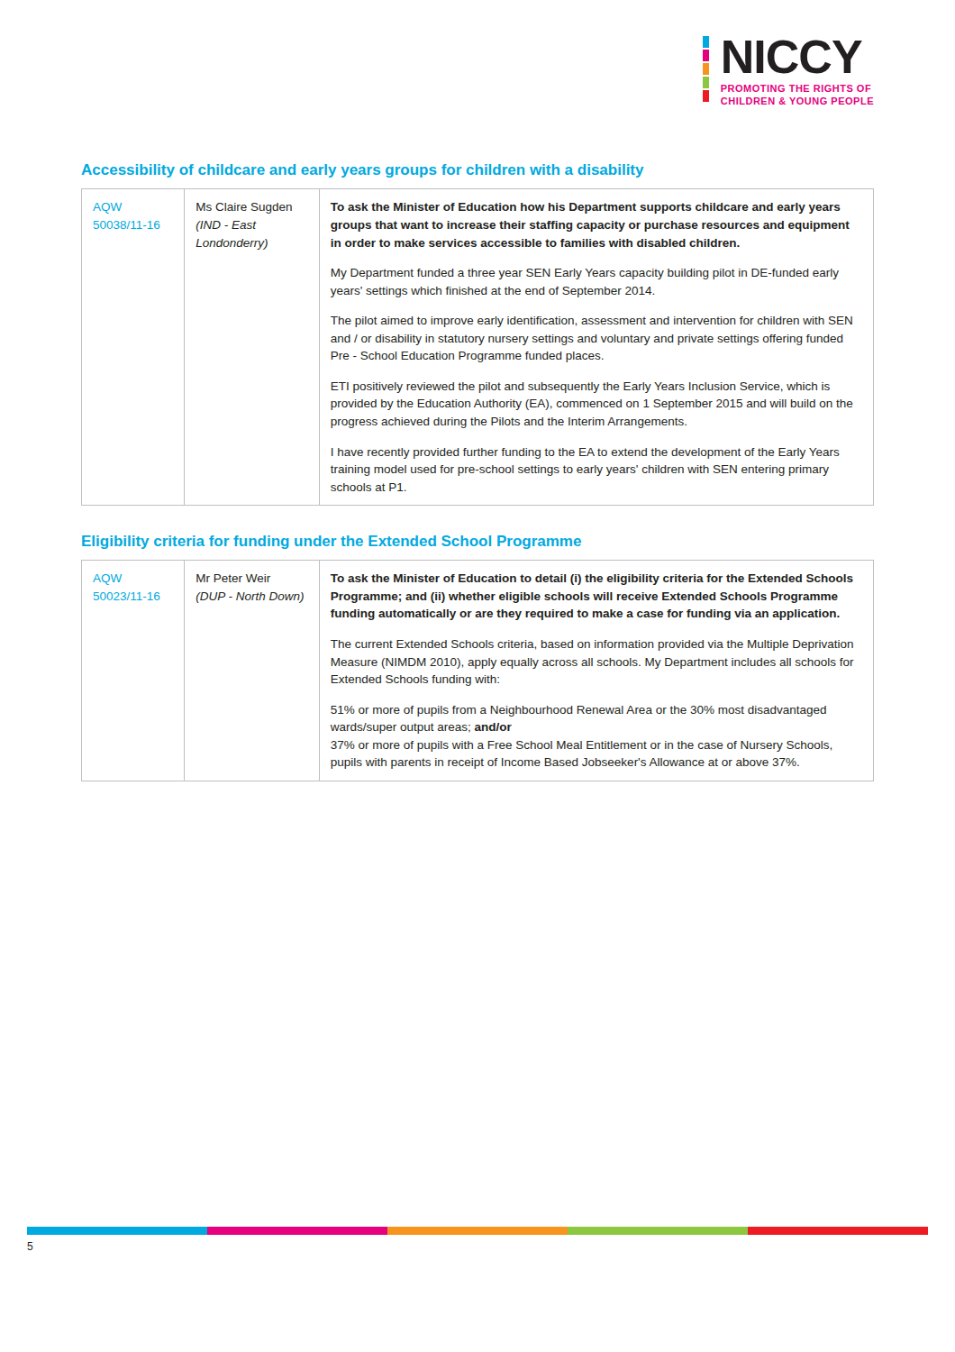NICCY
PROMOTING THE RIGHTS OF
CHILDREN & YOUNG PEOPLE
Accessibility of childcare and early years groups for children with a disability
| AQW 50038/11-16 | Ms Claire Sugden (IND - East Londonderry) | To ask the Minister of Education how his Department supports childcare and early years groups that want to increase their staffing capacity or purchase resources and equipment in order to make services accessible to families with disabled children. My Department funded a three year SEN Early Years capacity building pilot in DE-funded early years' settings which finished at the end of September 2014. The pilot aimed to improve early identification, assessment and intervention for children with SEN and / or disability in statutory nursery settings and voluntary and private settings offering funded Pre - School Education Programme funded places. ETI positively reviewed the pilot and subsequently the Early Years Inclusion Service, which is provided by the Education Authority (EA), commenced on 1 September 2015 and will build on the progress achieved during the Pilots and the Interim Arrangements. I have recently provided further funding to the EA to extend the development of the Early Years training model used for pre-school settings to early years' children with SEN entering primary schools at P1. |
Eligibility criteria for funding under the Extended School Programme
| AQW 50023/11-16 | Mr Peter Weir (DUP - North Down) | To ask the Minister of Education to detail (i) the eligibility criteria for the Extended Schools Programme; and (ii) whether eligible schools will receive Extended Schools Programme funding automatically or are they required to make a case for funding via an application. The current Extended Schools criteria, based on information provided via the Multiple Deprivation Measure (NIMDM 2010), apply equally across all schools. My Department includes all schools for Extended Schools funding with: 51% or more of pupils from a Neighbourhood Renewal Area or the 30% most disadvantaged wards/super output areas; and/or 37% or more of pupils with a Free School Meal Entitlement or in the case of Nursery Schools, pupils with parents in receipt of Income Based Jobseeker's Allowance at or above 37%. |
5